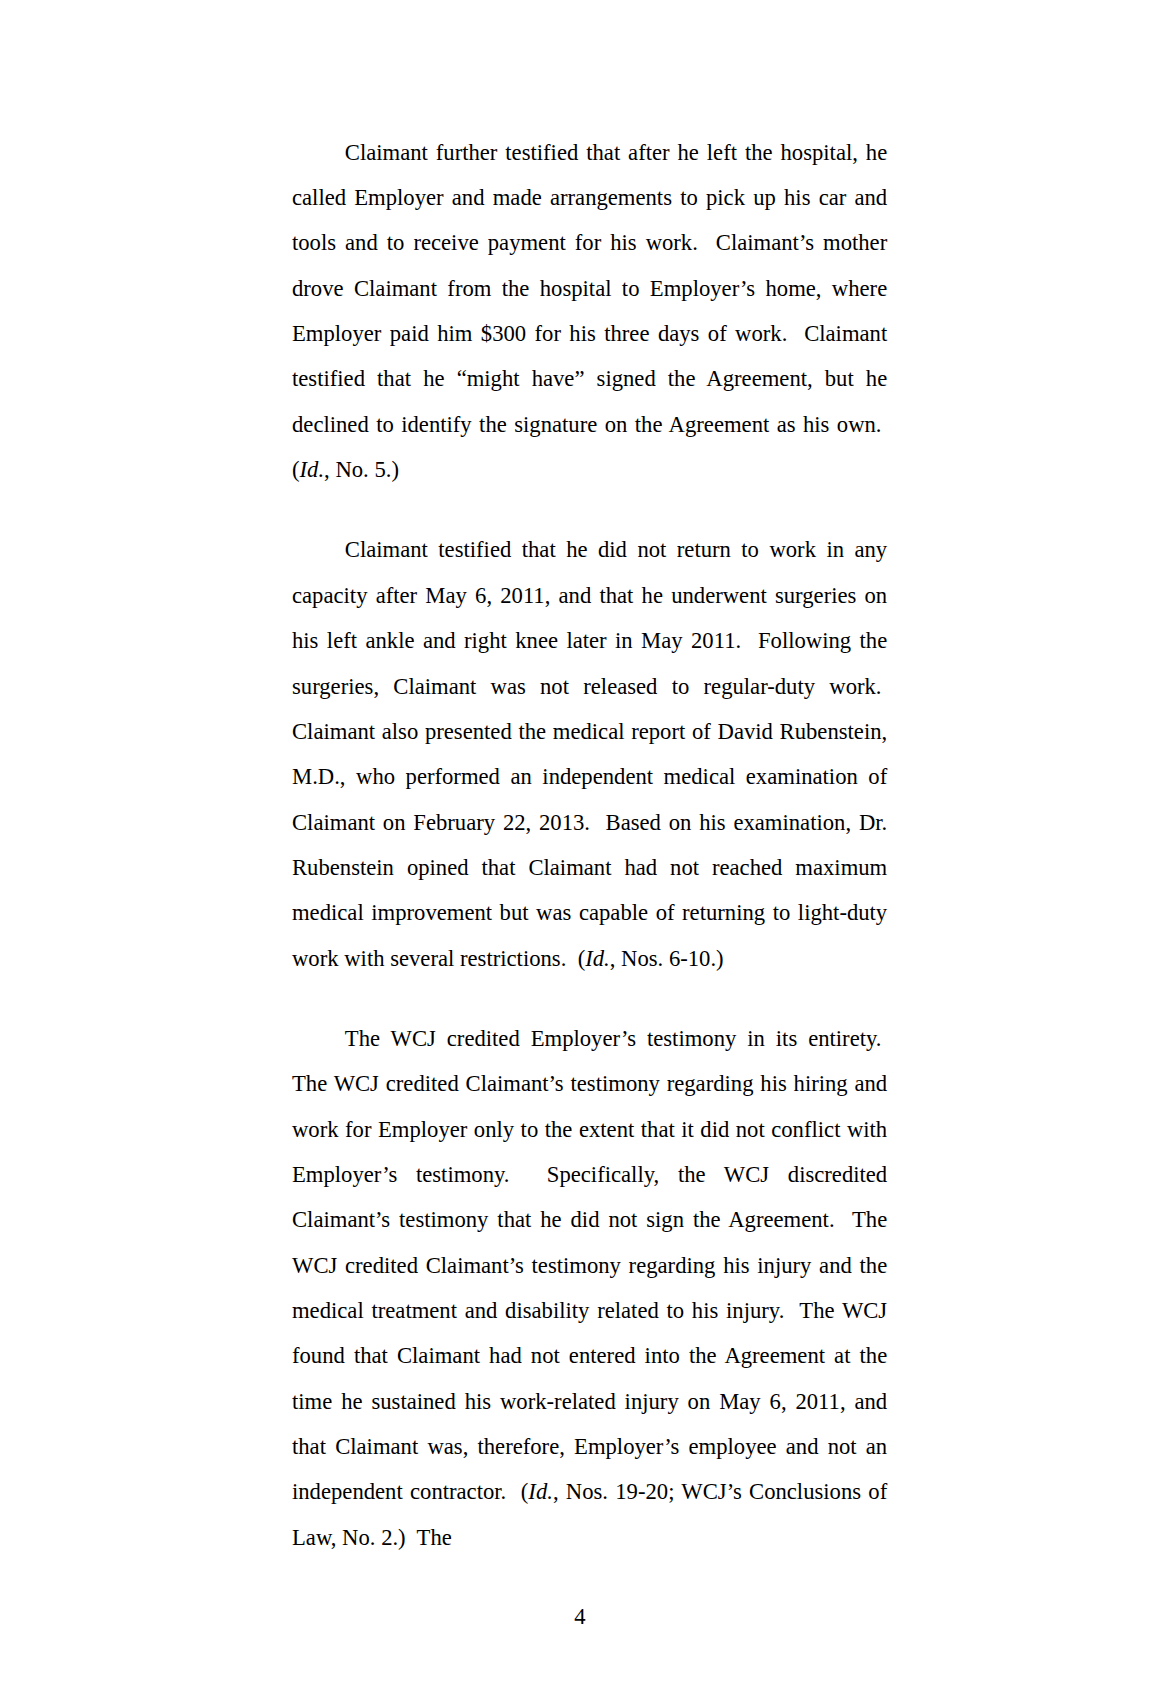Claimant further testified that after he left the hospital, he called Employer and made arrangements to pick up his car and tools and to receive payment for his work. Claimant’s mother drove Claimant from the hospital to Employer’s home, where Employer paid him $300 for his three days of work. Claimant testified that he “might have” signed the Agreement, but he declined to identify the signature on the Agreement as his own. (Id., No. 5.)
Claimant testified that he did not return to work in any capacity after May 6, 2011, and that he underwent surgeries on his left ankle and right knee later in May 2011. Following the surgeries, Claimant was not released to regular-duty work. Claimant also presented the medical report of David Rubenstein, M.D., who performed an independent medical examination of Claimant on February 22, 2013. Based on his examination, Dr. Rubenstein opined that Claimant had not reached maximum medical improvement but was capable of returning to light-duty work with several restrictions. (Id., Nos. 6-10.)
The WCJ credited Employer’s testimony in its entirety. The WCJ credited Claimant’s testimony regarding his hiring and work for Employer only to the extent that it did not conflict with Employer’s testimony. Specifically, the WCJ discredited Claimant’s testimony that he did not sign the Agreement. The WCJ credited Claimant’s testimony regarding his injury and the medical treatment and disability related to his injury. The WCJ found that Claimant had not entered into the Agreement at the time he sustained his work-related injury on May 6, 2011, and that Claimant was, therefore, Employer’s employee and not an independent contractor. (Id., Nos. 19-20; WCJ’s Conclusions of Law, No. 2.) The
4